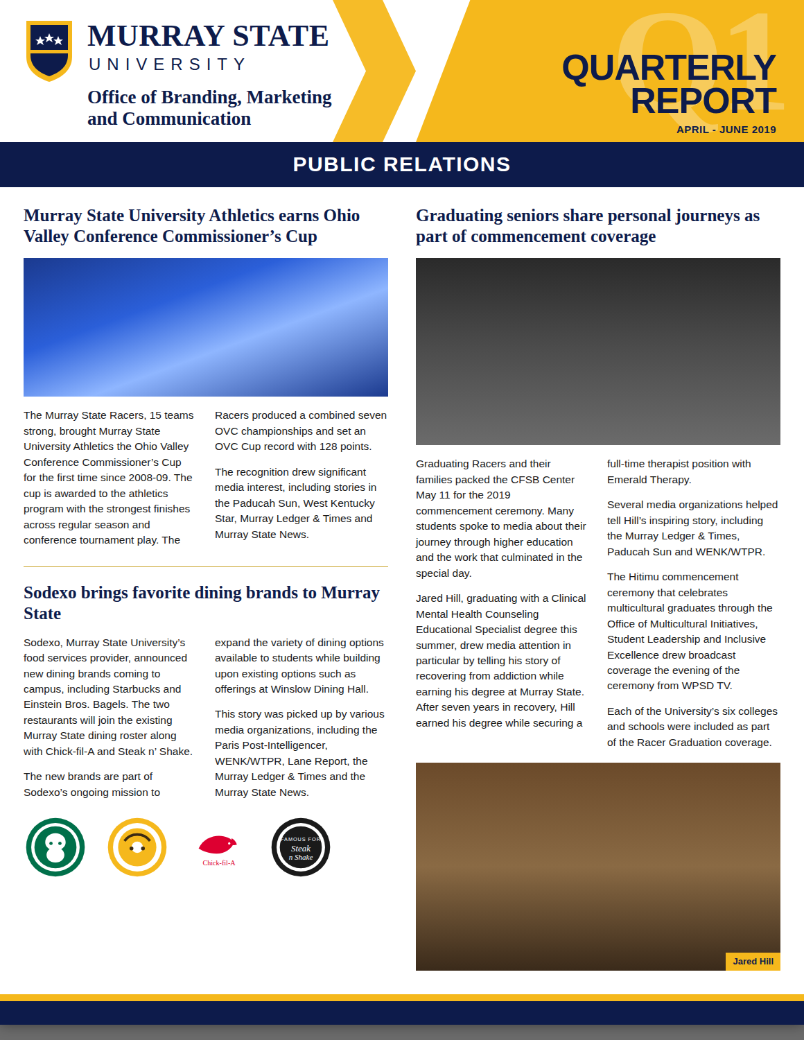Q1
MURRAY STATE
UNIVERSITY
Office of Branding, Marketing
and Communication
QUARTERLY REPORT APRIL - JUNE 2019
PUBLIC RELATIONS
Murray State University Athletics earns Ohio Valley Conference Commissioner’s Cup
The Murray State Racers, 15 teams strong, brought Murray State University Athletics the Ohio Valley Conference Commissioner’s Cup for the first time since 2008-09. The cup is awarded to the athletics program with the strongest finishes across regular season and conference tournament play. The Racers produced a combined seven OVC championships and set an OVC Cup record with 128 points.
The recognition drew significant media interest, including stories in the Paducah Sun, West Kentucky Star, Murray Ledger & Times and Murray State News.
Sodexo brings favorite dining brands to Murray State
Sodexo, Murray State University’s food services provider, announced new dining brands coming to campus, including Starbucks and Einstein Bros. Bagels. The two restaurants will join the existing Murray State dining roster along with Chick-fil-A and Steak n’ Shake.
The new brands are part of Sodexo’s ongoing mission to expand the variety of dining options available to students while building upon existing options such as offerings at Winslow Dining Hall.
This story was picked up by various media organizations, including the Paris Post-Intelligencer, WENK/WTPR, Lane Report, the Murray Ledger & Times and the Murray State News.
Chick-fil-A
FAMOUS FOR Steak n Shake
Graduating seniors share personal journeys as part of commencement coverage
Graduating Racers and their families packed the CFSB Center May 11 for the 2019 commencement ceremony. Many students spoke to media about their journey through higher education and the work that culminated in the special day.
Jared Hill, graduating with a Clinical Mental Health Counseling Educational Specialist degree this summer, drew media attention in particular by telling his story of recovering from addiction while earning his degree at Murray State. After seven years in recovery, Hill earned his degree while securing a full-time therapist position with Emerald Therapy.
Several media organizations helped tell Hill’s inspiring story, including the Murray Ledger & Times, Paducah Sun and WENK/WTPR.
The Hitimu commencement ceremony that celebrates multicultural graduates through the Office of Multicultural Initiatives, Student Leadership and Inclusive Excellence drew broadcast coverage the evening of the ceremony from WPSD TV.
Each of the University’s six colleges and schools were included as part of the Racer Graduation coverage.
Jared Hill